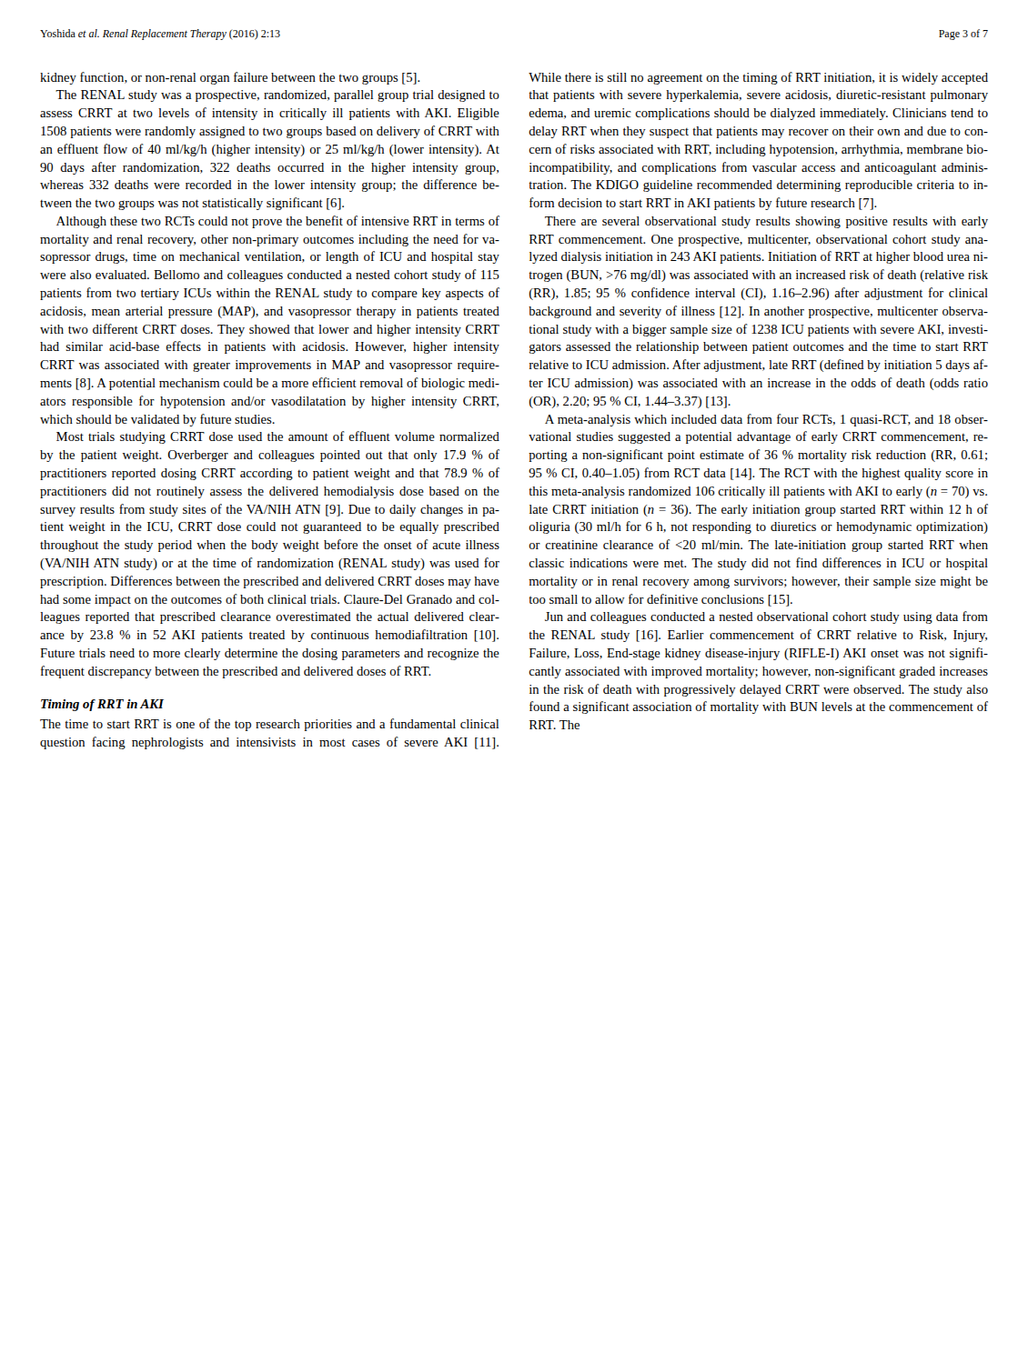Yoshida et al. Renal Replacement Therapy (2016) 2:13
Page 3 of 7
kidney function, or non-renal organ failure between the two groups [5].
The RENAL study was a prospective, randomized, parallel group trial designed to assess CRRT at two levels of intensity in critically ill patients with AKI. Eligible 1508 patients were randomly assigned to two groups based on delivery of CRRT with an effluent flow of 40 ml/kg/h (higher intensity) or 25 ml/kg/h (lower intensity). At 90 days after randomization, 322 deaths occurred in the higher intensity group, whereas 332 deaths were recorded in the lower intensity group; the difference between the two groups was not statistically significant [6].
Although these two RCTs could not prove the benefit of intensive RRT in terms of mortality and renal recovery, other non-primary outcomes including the need for vasopressor drugs, time on mechanical ventilation, or length of ICU and hospital stay were also evaluated. Bellomo and colleagues conducted a nested cohort study of 115 patients from two tertiary ICUs within the RENAL study to compare key aspects of acidosis, mean arterial pressure (MAP), and vasopressor therapy in patients treated with two different CRRT doses. They showed that lower and higher intensity CRRT had similar acid-base effects in patients with acidosis. However, higher intensity CRRT was associated with greater improvements in MAP and vasopressor requirements [8]. A potential mechanism could be a more efficient removal of biologic mediators responsible for hypotension and/or vasodilatation by higher intensity CRRT, which should be validated by future studies.
Most trials studying CRRT dose used the amount of effluent volume normalized by the patient weight. Overberger and colleagues pointed out that only 17.9 % of practitioners reported dosing CRRT according to patient weight and that 78.9 % of practitioners did not routinely assess the delivered hemodialysis dose based on the survey results from study sites of the VA/NIH ATN [9]. Due to daily changes in patient weight in the ICU, CRRT dose could not guaranteed to be equally prescribed throughout the study period when the body weight before the onset of acute illness (VA/NIH ATN study) or at the time of randomization (RENAL study) was used for prescription. Differences between the prescribed and delivered CRRT doses may have had some impact on the outcomes of both clinical trials. Claure-Del Granado and colleagues reported that prescribed clearance overestimated the actual delivered clearance by 23.8 % in 52 AKI patients treated by continuous hemodiafiltration [10]. Future trials need to more clearly determine the dosing parameters and recognize the frequent discrepancy between the prescribed and delivered doses of RRT.
Timing of RRT in AKI
The time to start RRT is one of the top research priorities and a fundamental clinical question facing nephrologists and intensivists in most cases of severe AKI [11]. While there is still no agreement on the timing of RRT initiation, it is widely accepted that patients with severe hyperkalemia, severe acidosis, diuretic-resistant pulmonary edema, and uremic complications should be dialyzed immediately. Clinicians tend to delay RRT when they suspect that patients may recover on their own and due to concern of risks associated with RRT, including hypotension, arrhythmia, membrane bio-incompatibility, and complications from vascular access and anticoagulant administration. The KDIGO guideline recommended determining reproducible criteria to inform decision to start RRT in AKI patients by future research [7].
There are several observational study results showing positive results with early RRT commencement. One prospective, multicenter, observational cohort study analyzed dialysis initiation in 243 AKI patients. Initiation of RRT at higher blood urea nitrogen (BUN, >76 mg/dl) was associated with an increased risk of death (relative risk (RR), 1.85; 95 % confidence interval (CI), 1.16–2.96) after adjustment for clinical background and severity of illness [12]. In another prospective, multicenter observational study with a bigger sample size of 1238 ICU patients with severe AKI, investigators assessed the relationship between patient outcomes and the time to start RRT relative to ICU admission. After adjustment, late RRT (defined by initiation 5 days after ICU admission) was associated with an increase in the odds of death (odds ratio (OR), 2.20; 95 % CI, 1.44–3.37) [13].
A meta-analysis which included data from four RCTs, 1 quasi-RCT, and 18 observational studies suggested a potential advantage of early CRRT commencement, reporting a non-significant point estimate of 36 % mortality risk reduction (RR, 0.61; 95 % CI, 0.40–1.05) from RCT data [14]. The RCT with the highest quality score in this meta-analysis randomized 106 critically ill patients with AKI to early (n = 70) vs. late CRRT initiation (n = 36). The early initiation group started RRT within 12 h of oliguria (30 ml/h for 6 h, not responding to diuretics or hemodynamic optimization) or creatinine clearance of <20 ml/min. The late-initiation group started RRT when classic indications were met. The study did not find differences in ICU or hospital mortality or in renal recovery among survivors; however, their sample size might be too small to allow for definitive conclusions [15].
Jun and colleagues conducted a nested observational cohort study using data from the RENAL study [16]. Earlier commencement of CRRT relative to Risk, Injury, Failure, Loss, End-stage kidney disease-injury (RIFLE-I) AKI onset was not significantly associated with improved mortality; however, non-significant graded increases in the risk of death with progressively delayed CRRT were observed. The study also found a significant association of mortality with BUN levels at the commencement of RRT. The